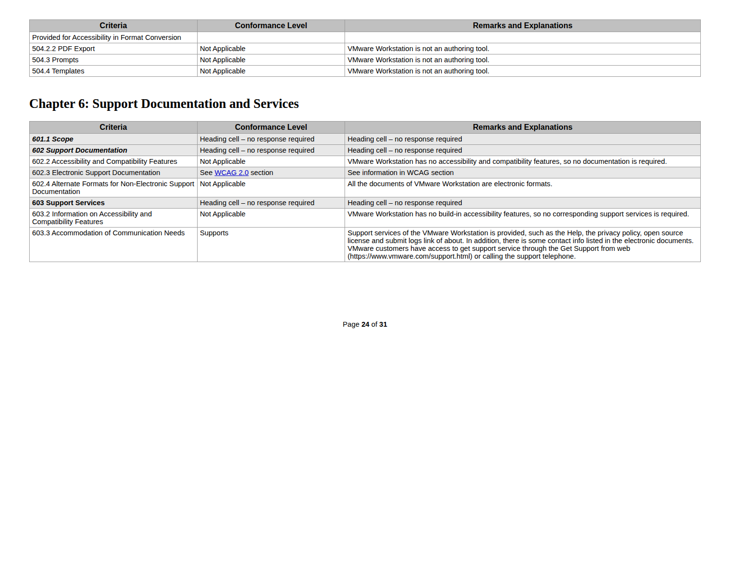| Criteria | Conformance Level | Remarks and Explanations |
| --- | --- | --- |
| Provided for Accessibility in Format Conversion | | |
| 504.2.2 PDF Export | Not Applicable | VMware Workstation is not an authoring tool. |
| 504.3 Prompts | Not Applicable | VMware Workstation is not an authoring tool. |
| 504.4 Templates | Not Applicable | VMware Workstation is not an authoring tool. |
Chapter 6: Support Documentation and Services
| Criteria | Conformance Level | Remarks and Explanations |
| --- | --- | --- |
| 601.1 Scope | Heading cell – no response required | Heading cell – no response required |
| 602 Support Documentation | Heading cell – no response required | Heading cell – no response required |
| 602.2 Accessibility and Compatibility Features | Not Applicable | VMware Workstation has no accessibility and compatibility features, so no documentation is required. |
| 602.3 Electronic Support Documentation | See WCAG 2.0 section | See information in WCAG section |
| 602.4 Alternate Formats for Non-Electronic Support Documentation | Not Applicable | All the documents of VMware Workstation are electronic formats. |
| 603 Support Services | Heading cell – no response required | Heading cell – no response required |
| 603.2 Information on Accessibility and Compatibility Features | Not Applicable | VMware Workstation has no build-in accessibility features, so no corresponding support services is required. |
| 603.3 Accommodation of Communication Needs | Supports | Support services of the VMware Workstation is provided, such as the Help, the privacy policy, open source license and submit logs link of about. In addition, there is some contact info listed in the electronic documents. VMware customers have access to get support service through the Get Support from web (https://www.vmware.com/support.html) or calling the support telephone. |
Page 24 of 31